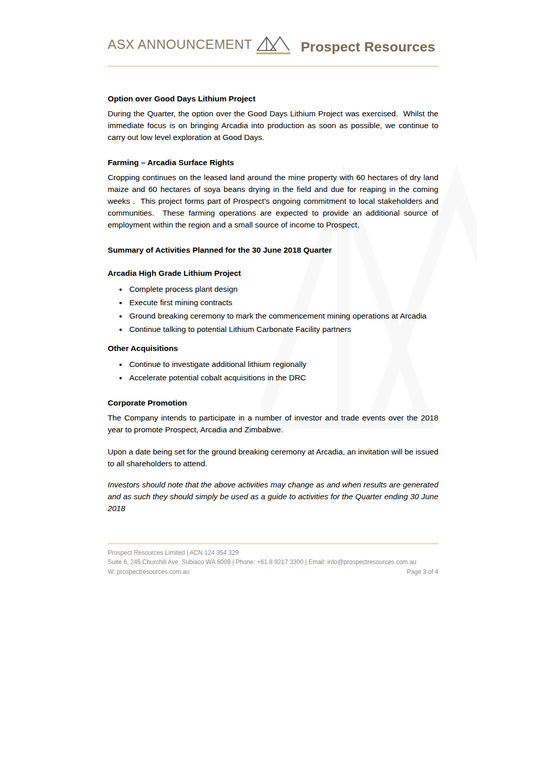ASX ANNOUNCEMENT
Prospect Resources
Option over Good Days Lithium Project
During the Quarter, the option over the Good Days Lithium Project was exercised. Whilst the immediate focus is on bringing Arcadia into production as soon as possible, we continue to carry out low level exploration at Good Days.
Farming – Arcadia Surface Rights
Cropping continues on the leased land around the mine property with 60 hectares of dry land maize and 60 hectares of soya beans drying in the field and due for reaping in the coming weeks . This project forms part of Prospect’s ongoing commitment to local stakeholders and communities. These farming operations are expected to provide an additional source of employment within the region and a small source of income to Prospect.
Summary of Activities Planned for the 30 June 2018 Quarter
Arcadia High Grade Lithium Project
Complete process plant design
Execute first mining contracts
Ground breaking ceremony to mark the commencement mining operations at Arcadia
Continue talking to potential Lithium Carbonate Facility partners
Other Acquisitions
Continue to investigate additional lithium regionally
Accelerate potential cobalt acquisitions in the DRC
Corporate Promotion
The Company intends to participate in a number of investor and trade events over the 2018 year to promote Prospect, Arcadia and Zimbabwe.
Upon a date being set for the ground breaking ceremony at Arcadia, an invitation will be issued to all shareholders to attend.
Investors should note that the above activities may change as and when results are generated and as such they should simply be used as a guide to activities for the Quarter ending 30 June 2018
Prospect Resources Limited | ACN 124 354 329
Suite 6, 245 Churchill Ave. Subiaco WA 6008 | Phone: +61 8 9217 3300 | Email: info@prospectresources.com.au
W: prospectresources.com.au
Page 3 of 4